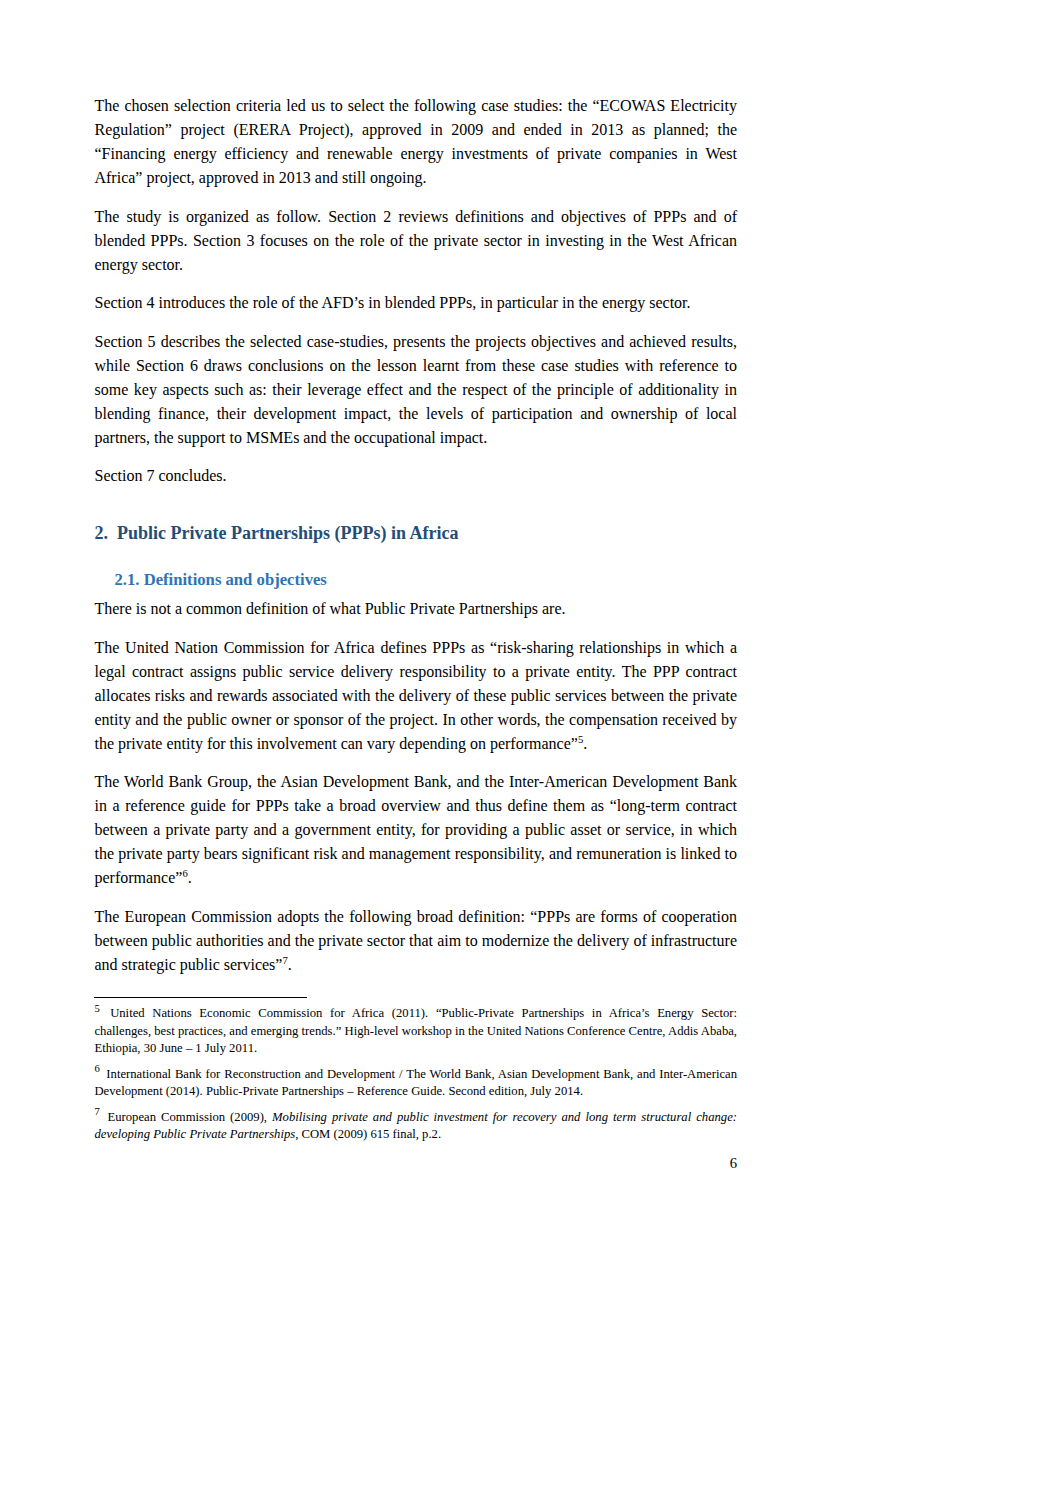The chosen selection criteria led us to select the following case studies: the “ECOWAS Electricity Regulation” project (ERERA Project), approved in 2009 and ended in 2013 as planned; the “Financing energy efficiency and renewable energy investments of private companies in West Africa” project, approved in 2013 and still ongoing.
The study is organized as follow. Section 2 reviews definitions and objectives of PPPs and of blended PPPs. Section 3 focuses on the role of the private sector in investing in the West African energy sector.
Section 4 introduces the role of the AFD’s in blended PPPs, in particular in the energy sector.
Section 5 describes the selected case-studies, presents the projects objectives and achieved results, while Section 6 draws conclusions on the lesson learnt from these case studies with reference to some key aspects such as: their leverage effect and the respect of the principle of additionality in blending finance, their development impact, the levels of participation and ownership of local partners, the support to MSMEs and the occupational impact.
Section 7 concludes.
2. Public Private Partnerships (PPPs) in Africa
2.1. Definitions and objectives
There is not a common definition of what Public Private Partnerships are.
The United Nation Commission for Africa defines PPPs as “risk-sharing relationships in which a legal contract assigns public service delivery responsibility to a private entity. The PPP contract allocates risks and rewards associated with the delivery of these public services between the private entity and the public owner or sponsor of the project. In other words, the compensation received by the private entity for this involvement can vary depending on performance”5.
The World Bank Group, the Asian Development Bank, and the Inter-American Development Bank in a reference guide for PPPs take a broad overview and thus define them as “long-term contract between a private party and a government entity, for providing a public asset or service, in which the private party bears significant risk and management responsibility, and remuneration is linked to performance”6.
The European Commission adopts the following broad definition: “PPPs are forms of cooperation between public authorities and the private sector that aim to modernize the delivery of infrastructure and strategic public services”7.
5 United Nations Economic Commission for Africa (2011). “Public-Private Partnerships in Africa’s Energy Sector: challenges, best practices, and emerging trends.” High-level workshop in the United Nations Conference Centre, Addis Ababa, Ethiopia, 30 June – 1 July 2011.
6 International Bank for Reconstruction and Development / The World Bank, Asian Development Bank, and Inter-American Development (2014). Public-Private Partnerships – Reference Guide. Second edition, July 2014.
7 European Commission (2009), Mobilising private and public investment for recovery and long term structural change: developing Public Private Partnerships, COM (2009) 615 final, p.2.
6